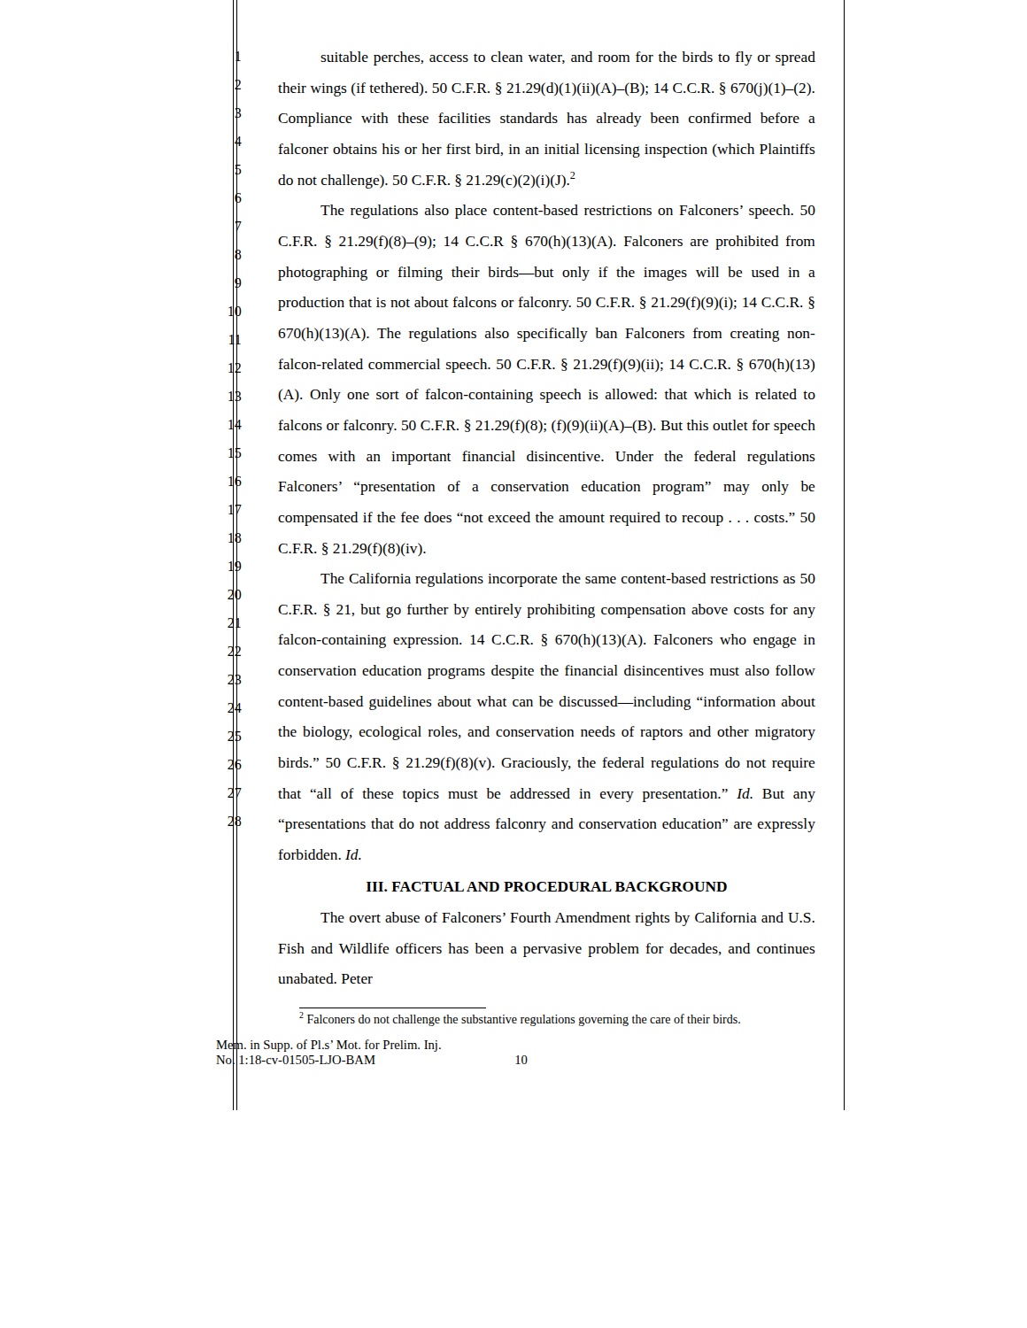1
2
3
4
5
6
7
8
9
10
11
12
13
14
15
16
17
18
19
20
21
22
23
24
25
26
27
28
suitable perches, access to clean water, and room for the birds to fly or spread their wings (if tethered). 50 C.F.R. § 21.29(d)(1)(ii)(A)–(B); 14 C.C.R. § 670(j)(1)–(2). Compliance with these facilities standards has already been confirmed before a falconer obtains his or her first bird, in an initial licensing inspection (which Plaintiffs do not challenge). 50 C.F.R. § 21.29(c)(2)(i)(J).2
The regulations also place content-based restrictions on Falconers’ speech. 50 C.F.R. § 21.29(f)(8)–(9); 14 C.C.R § 670(h)(13)(A). Falconers are prohibited from photographing or filming their birds—but only if the images will be used in a production that is not about falcons or falconry. 50 C.F.R. § 21.29(f)(9)(i); 14 C.C.R. § 670(h)(13)(A). The regulations also specifically ban Falconers from creating non-falcon-related commercial speech. 50 C.F.R. § 21.29(f)(9)(ii); 14 C.C.R. § 670(h)(13)(A). Only one sort of falcon-containing speech is allowed: that which is related to falcons or falconry. 50 C.F.R. § 21.29(f)(8); (f)(9)(ii)(A)–(B). But this outlet for speech comes with an important financial disincentive. Under the federal regulations Falconers’ “presentation of a conservation education program” may only be compensated if the fee does “not exceed the amount required to recoup . . . costs.” 50 C.F.R. § 21.29(f)(8)(iv).
The California regulations incorporate the same content-based restrictions as 50 C.F.R. § 21, but go further by entirely prohibiting compensation above costs for any falcon-containing expression. 14 C.C.R. § 670(h)(13)(A). Falconers who engage in conservation education programs despite the financial disincentives must also follow content-based guidelines about what can be discussed—including “information about the biology, ecological roles, and conservation needs of raptors and other migratory birds.” 50 C.F.R. § 21.29(f)(8)(v). Graciously, the federal regulations do not require that “all of these topics must be addressed in every presentation.” Id. But any “presentations that do not address falconry and conservation education” are expressly forbidden. Id.
III. FACTUAL AND PROCEDURAL BACKGROUND
The overt abuse of Falconers’ Fourth Amendment rights by California and U.S. Fish and Wildlife officers has been a pervasive problem for decades, and continues unabated. Peter
2 Falconers do not challenge the substantive regulations governing the care of their birds.
Mem. in Supp. of Pl.s’ Mot. for Prelim. Inj.
No. 1:18-cv-01505-LJO-BAM 10